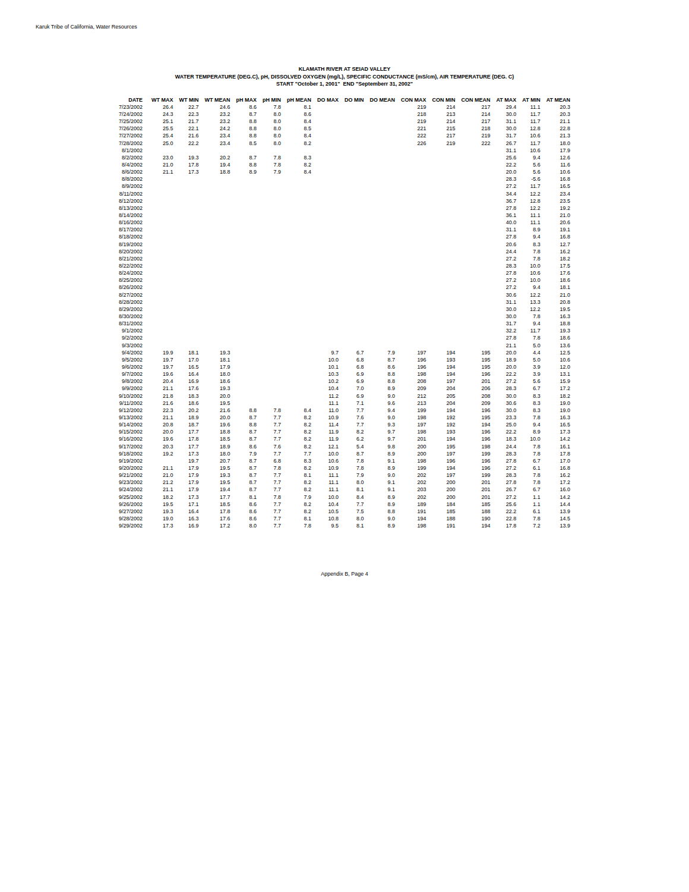Karuk Tribe of California, Water Resources
KLAMATH RIVER AT SEIAD VALLEY
WATER TEMPERATURE (DEG.C), pH, DISSOLVED OXYGEN (mg/L), SPECIFIC CONDUCTANCE (mS/cm), AIR TEMPERATURE (DEG. C)
START "October 1, 2001" END "Septemberr 31, 2002"
| DATE | WT MAX | WT MIN | WT MEAN | pH MAX | pH MIN | pH MEAN | DO MAX | DO MIN | DO MEAN | CON MAX | CON MIN | CON MEAN | AT MAX | AT MIN | AT MEAN |
| --- | --- | --- | --- | --- | --- | --- | --- | --- | --- | --- | --- | --- | --- | --- | --- |
| 7/23/2002 | 26.4 | 22.7 | 24.6 | 8.6 | 7.8 | 8.1 | | | | 219 | 214 | 217 | 29.4 | 11.1 | 20.3 |
| 7/24/2002 | 24.3 | 22.3 | 23.2 | 8.7 | 8.0 | 8.6 | | | | 218 | 213 | 214 | 30.0 | 11.7 | 20.3 |
| 7/25/2002 | 25.1 | 21.7 | 23.2 | 8.8 | 8.0 | 8.4 | | | | 219 | 214 | 217 | 31.1 | 11.7 | 21.1 |
| 7/26/2002 | 25.5 | 22.1 | 24.2 | 8.8 | 8.0 | 8.5 | | | | 221 | 215 | 218 | 30.0 | 12.8 | 22.8 |
| 7/27/2002 | 25.4 | 21.6 | 23.4 | 8.8 | 8.0 | 8.4 | | | | 222 | 217 | 219 | 31.7 | 10.6 | 21.3 |
| 7/28/2002 | 25.0 | 22.2 | 23.4 | 8.5 | 8.0 | 8.2 | | | | 226 | 219 | 222 | 26.7 | 11.7 | 18.0 |
| 8/1/2002 | | | | | | | | | | | | | 31.1 | 10.6 | 17.9 |
| 8/2/2002 | 23.0 | 19.3 | 20.2 | 8.7 | 7.8 | 8.3 | | | | | | | 25.6 | 9.4 | 12.6 |
| 8/4/2002 | 21.0 | 17.8 | 19.4 | 8.8 | 7.8 | 8.2 | | | | | | | 22.2 | 5.6 | 11.6 |
| 8/6/2002 | 21.1 | 17.3 | 18.8 | 8.9 | 7.9 | 8.4 | | | | | | | 20.0 | 5.6 | 10.6 |
| 8/8/2002 | | | | | | | | | | | | | 28.3 | -5.6 | 16.8 |
| 8/9/2002 | | | | | | | | | | | | | 27.2 | 11.7 | 16.5 |
| 8/11/2002 | | | | | | | | | | | | | 34.4 | 12.2 | 23.4 |
| 8/12/2002 | | | | | | | | | | | | | 36.7 | 12.8 | 23.5 |
| 8/13/2002 | | | | | | | | | | | | | 27.8 | 12.2 | 19.2 |
| 8/14/2002 | | | | | | | | | | | | | 36.1 | 11.1 | 21.0 |
| 8/16/2002 | | | | | | | | | | | | | 40.0 | 11.1 | 20.6 |
| 8/17/2002 | | | | | | | | | | | | | 31.1 | 8.9 | 19.1 |
| 8/18/2002 | | | | | | | | | | | | | 27.8 | 9.4 | 16.8 |
| 8/19/2002 | | | | | | | | | | | | | 20.6 | 8.3 | 12.7 |
| 8/20/2002 | | | | | | | | | | | | | 24.4 | 7.8 | 16.2 |
| 8/21/2002 | | | | | | | | | | | | | 27.2 | 7.8 | 18.2 |
| 8/22/2002 | | | | | | | | | | | | | 28.3 | 10.0 | 17.5 |
| 8/24/2002 | | | | | | | | | | | | | 27.8 | 10.6 | 17.6 |
| 8/25/2002 | | | | | | | | | | | | | 27.2 | 10.0 | 18.6 |
| 8/26/2002 | | | | | | | | | | | | | 27.2 | 9.4 | 18.1 |
| 8/27/2002 | | | | | | | | | | | | | 30.6 | 12.2 | 21.0 |
| 8/28/2002 | | | | | | | | | | | | | 31.1 | 13.3 | 20.8 |
| 8/29/2002 | | | | | | | | | | | | | 30.0 | 12.2 | 19.5 |
| 8/30/2002 | | | | | | | | | | | | | 30.0 | 7.8 | 16.3 |
| 8/31/2002 | | | | | | | | | | | | | 31.7 | 9.4 | 18.8 |
| 9/1/2002 | | | | | | | | | | | | | 32.2 | 11.7 | 19.3 |
| 9/2/2002 | | | | | | | | | | | | | 27.8 | 7.8 | 18.6 |
| 9/3/2002 | | | | | | | | | | | | | 21.1 | 5.0 | 13.6 |
| 9/4/2002 | 19.9 | 18.1 | 19.3 | | | | 9.7 | 6.7 | 7.9 | 197 | 194 | 195 | 20.0 | 4.4 | 12.5 |
| 9/5/2002 | 19.7 | 17.0 | 18.1 | | | | 10.0 | 6.8 | 8.7 | 196 | 193 | 195 | 18.9 | 5.0 | 10.6 |
| 9/6/2002 | 19.7 | 16.5 | 17.9 | | | | 10.1 | 6.8 | 8.6 | 196 | 194 | 195 | 20.0 | 3.9 | 12.0 |
| 9/7/2002 | 19.6 | 16.4 | 18.0 | | | | 10.3 | 6.9 | 8.8 | 198 | 194 | 196 | 22.2 | 3.9 | 13.1 |
| 9/8/2002 | 20.4 | 16.9 | 18.6 | | | | 10.2 | 6.9 | 8.8 | 208 | 197 | 201 | 27.2 | 5.6 | 15.9 |
| 9/9/2002 | 21.1 | 17.6 | 19.3 | | | | 10.4 | 7.0 | 8.9 | 209 | 204 | 206 | 28.3 | 6.7 | 17.2 |
| 9/10/2002 | 21.8 | 18.3 | 20.0 | | | | 11.2 | 6.9 | 9.0 | 212 | 205 | 208 | 30.0 | 8.3 | 18.2 |
| 9/11/2002 | 21.6 | 18.6 | 19.5 | | | | 11.1 | 7.1 | 9.6 | 213 | 204 | 209 | 30.6 | 8.3 | 19.0 |
| 9/12/2002 | 22.3 | 20.2 | 21.6 | 8.8 | 7.8 | 8.4 | 11.0 | 7.7 | 9.4 | 199 | 194 | 196 | 30.0 | 8.3 | 19.0 |
| 9/13/2002 | 21.1 | 18.9 | 20.0 | 8.7 | 7.7 | 8.2 | 10.9 | 7.6 | 9.0 | 198 | 192 | 195 | 23.3 | 7.8 | 16.3 |
| 9/14/2002 | 20.8 | 18.7 | 19.6 | 8.8 | 7.7 | 8.2 | 11.4 | 7.7 | 9.3 | 197 | 192 | 194 | 25.0 | 9.4 | 16.5 |
| 9/15/2002 | 20.0 | 17.7 | 18.8 | 8.7 | 7.7 | 8.2 | 11.9 | 8.2 | 9.7 | 198 | 193 | 196 | 22.2 | 8.9 | 17.3 |
| 9/16/2002 | 19.6 | 17.8 | 18.5 | 8.7 | 7.7 | 8.2 | 11.9 | 6.2 | 9.7 | 201 | 194 | 196 | 18.3 | 10.0 | 14.2 |
| 9/17/2002 | 20.3 | 17.7 | 18.9 | 8.6 | 7.6 | 8.2 | 12.1 | 5.4 | 9.8 | 200 | 195 | 198 | 24.4 | 7.8 | 16.1 |
| 9/18/2002 | 19.2 | 17.3 | 18.0 | 7.9 | 7.7 | 7.7 | 10.0 | 8.7 | 8.9 | 200 | 197 | 199 | 28.3 | 7.8 | 17.8 |
| 9/19/2002 | | 19.7 | 20.7 | 8.7 | 6.8 | 8.3 | 10.6 | 7.8 | 9.1 | 198 | 196 | 196 | 27.8 | 6.7 | 17.0 |
| 9/20/2002 | 21.1 | 17.9 | 19.5 | 8.7 | 7.8 | 8.2 | 10.9 | 7.8 | 8.9 | 199 | 194 | 196 | 27.2 | 6.1 | 16.8 |
| 9/21/2002 | 21.0 | 17.9 | 19.3 | 8.7 | 7.7 | 8.1 | 11.1 | 7.9 | 9.0 | 202 | 197 | 199 | 28.3 | 7.8 | 16.2 |
| 9/23/2002 | 21.2 | 17.9 | 19.5 | 8.7 | 7.7 | 8.2 | 11.1 | 8.0 | 9.1 | 202 | 200 | 201 | 27.8 | 7.8 | 17.2 |
| 9/24/2002 | 21.1 | 17.9 | 19.4 | 8.7 | 7.7 | 8.2 | 11.1 | 8.1 | 9.1 | 203 | 200 | 201 | 26.7 | 6.7 | 16.0 |
| 9/25/2002 | 18.2 | 17.3 | 17.7 | 8.1 | 7.8 | 7.9 | 10.0 | 8.4 | 8.9 | 202 | 200 | 201 | 27.2 | 1.1 | 14.2 |
| 9/26/2002 | 19.5 | 17.1 | 18.5 | 8.6 | 7.7 | 8.2 | 10.4 | 7.7 | 8.9 | 189 | 184 | 185 | 25.6 | 1.1 | 14.4 |
| 9/27/2002 | 19.3 | 16.4 | 17.8 | 8.6 | 7.7 | 8.2 | 10.5 | 7.5 | 8.8 | 191 | 185 | 188 | 22.2 | 6.1 | 13.9 |
| 9/28/2002 | 19.0 | 16.3 | 17.6 | 8.6 | 7.7 | 8.1 | 10.8 | 8.0 | 9.0 | 194 | 188 | 190 | 22.8 | 7.8 | 14.5 |
| 9/29/2002 | 17.3 | 16.9 | 17.2 | 8.0 | 7.7 | 7.8 | 9.5 | 8.1 | 8.9 | 198 | 191 | 194 | 17.8 | 7.2 | 13.9 |
Appendix B, Page 4